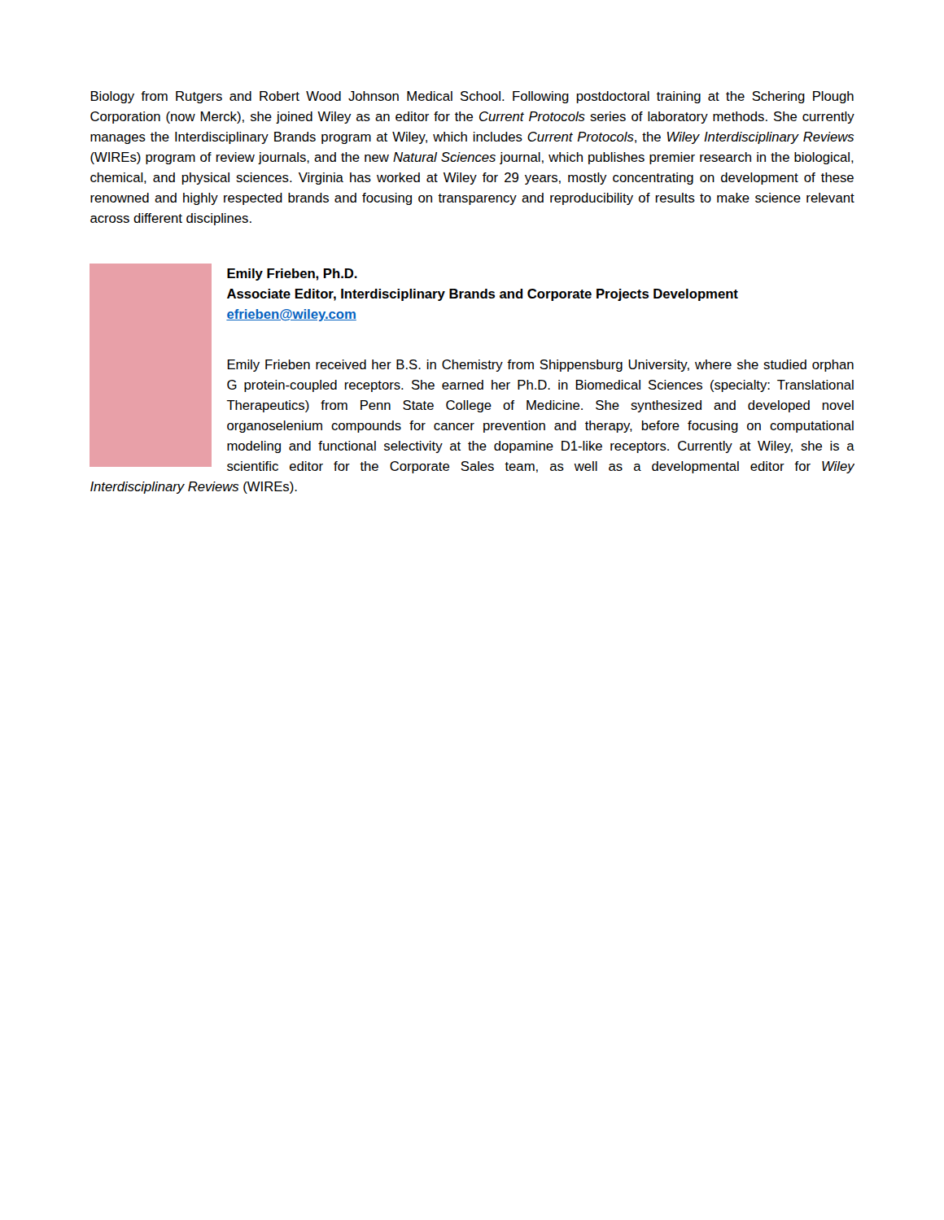Biology from Rutgers and Robert Wood Johnson Medical School. Following postdoctoral training at the Schering Plough Corporation (now Merck), she joined Wiley as an editor for the Current Protocols series of laboratory methods. She currently manages the Interdisciplinary Brands program at Wiley, which includes Current Protocols, the Wiley Interdisciplinary Reviews (WIREs) program of review journals, and the new Natural Sciences journal, which publishes premier research in the biological, chemical, and physical sciences. Virginia has worked at Wiley for 29 years, mostly concentrating on development of these renowned and highly respected brands and focusing on transparency and reproducibility of results to make science relevant across different disciplines.
Emily Frieben, Ph.D.
Associate Editor, Interdisciplinary Brands and Corporate Projects Development
efrieben@wiley.com
Emily Frieben received her B.S. in Chemistry from Shippensburg University, where she studied orphan G protein-coupled receptors. She earned her Ph.D. in Biomedical Sciences (specialty: Translational Therapeutics) from Penn State College of Medicine. She synthesized and developed novel organoselenium compounds for cancer prevention and therapy, before focusing on computational modeling and functional selectivity at the dopamine D1-like receptors. Currently at Wiley, she is a scientific editor for the Corporate Sales team, as well as a developmental editor for Wiley Interdisciplinary Reviews (WIREs).